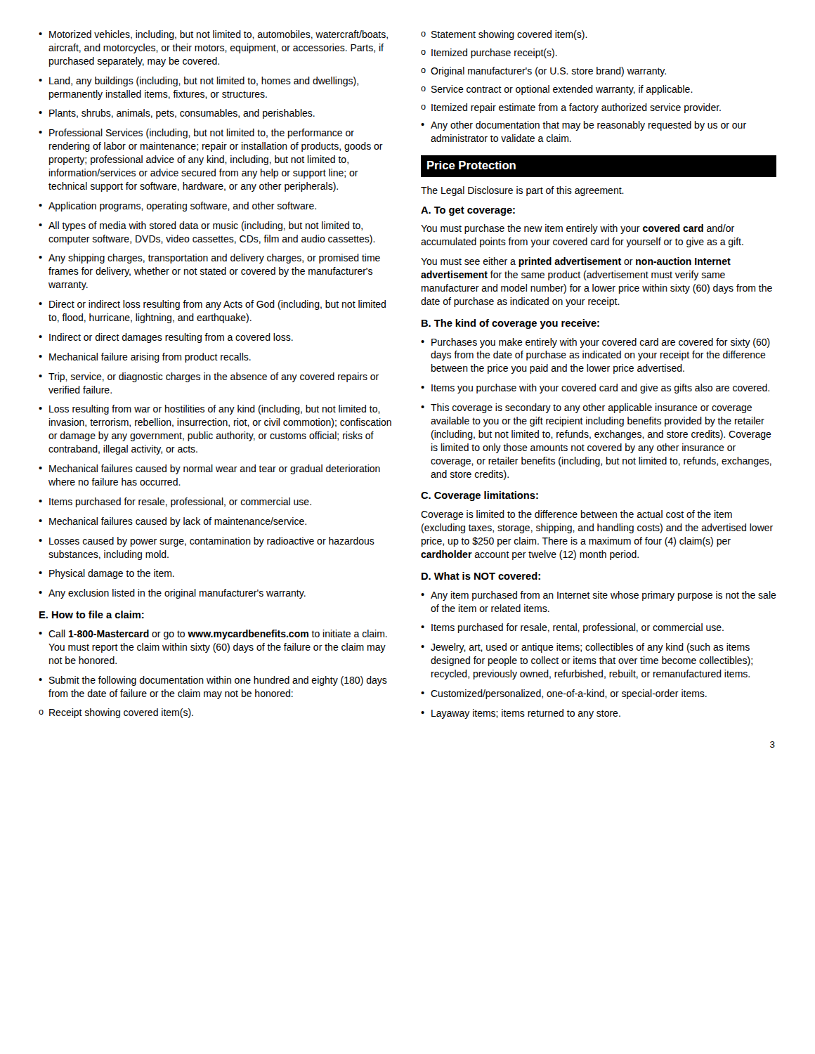Motorized vehicles, including, but not limited to, automobiles, watercraft/boats, aircraft, and motorcycles, or their motors, equipment, or accessories. Parts, if purchased separately, may be covered.
Land, any buildings (including, but not limited to, homes and dwellings), permanently installed items, fixtures, or structures.
Plants, shrubs, animals, pets, consumables, and perishables.
Professional Services (including, but not limited to, the performance or rendering of labor or maintenance; repair or installation of products, goods or property; professional advice of any kind, including, but not limited to, information/services or advice secured from any help or support line; or technical support for software, hardware, or any other peripherals).
Application programs, operating software, and other software.
All types of media with stored data or music (including, but not limited to, computer software, DVDs, video cassettes, CDs, film and audio cassettes).
Any shipping charges, transportation and delivery charges, or promised time frames for delivery, whether or not stated or covered by the manufacturer's warranty.
Direct or indirect loss resulting from any Acts of God (including, but not limited to, flood, hurricane, lightning, and earthquake).
Indirect or direct damages resulting from a covered loss.
Mechanical failure arising from product recalls.
Trip, service, or diagnostic charges in the absence of any covered repairs or verified failure.
Loss resulting from war or hostilities of any kind (including, but not limited to, invasion, terrorism, rebellion, insurrection, riot, or civil commotion); confiscation or damage by any government, public authority, or customs official; risks of contraband, illegal activity, or acts.
Mechanical failures caused by normal wear and tear or gradual deterioration where no failure has occurred.
Items purchased for resale, professional, or commercial use.
Mechanical failures caused by lack of maintenance/service.
Losses caused by power surge, contamination by radioactive or hazardous substances, including mold.
Physical damage to the item.
Any exclusion listed in the original manufacturer's warranty.
E. How to file a claim:
Call 1-800-Mastercard or go to www.mycardbenefits.com to initiate a claim. You must report the claim within sixty (60) days of the failure or the claim may not be honored.
Submit the following documentation within one hundred and eighty (180) days from the date of failure or the claim may not be honored:
Receipt showing covered item(s).
Statement showing covered item(s).
Itemized purchase receipt(s).
Original manufacturer's (or U.S. store brand) warranty.
Service contract or optional extended warranty, if applicable.
Itemized repair estimate from a factory authorized service provider.
Any other documentation that may be reasonably requested by us or our administrator to validate a claim.
Price Protection
The Legal Disclosure is part of this agreement.
A. To get coverage:
You must purchase the new item entirely with your covered card and/or accumulated points from your covered card for yourself or to give as a gift.
You must see either a printed advertisement or non-auction Internet advertisement for the same product (advertisement must verify same manufacturer and model number) for a lower price within sixty (60) days from the date of purchase as indicated on your receipt.
B. The kind of coverage you receive:
Purchases you make entirely with your covered card are covered for sixty (60) days from the date of purchase as indicated on your receipt for the difference between the price you paid and the lower price advertised.
Items you purchase with your covered card and give as gifts also are covered.
This coverage is secondary to any other applicable insurance or coverage available to you or the gift recipient including benefits provided by the retailer (including, but not limited to, refunds, exchanges, and store credits). Coverage is limited to only those amounts not covered by any other insurance or coverage, or retailer benefits (including, but not limited to, refunds, exchanges, and store credits).
C. Coverage limitations:
Coverage is limited to the difference between the actual cost of the item (excluding taxes, storage, shipping, and handling costs) and the advertised lower price, up to $250 per claim. There is a maximum of four (4) claim(s) per cardholder account per twelve (12) month period.
D. What is NOT covered:
Any item purchased from an Internet site whose primary purpose is not the sale of the item or related items.
Items purchased for resale, rental, professional, or commercial use.
Jewelry, art, used or antique items; collectibles of any kind (such as items designed for people to collect or items that over time become collectibles); recycled, previously owned, refurbished, rebuilt, or remanufactured items.
Customized/personalized, one-of-a-kind, or special-order items.
Layaway items; items returned to any store.
3